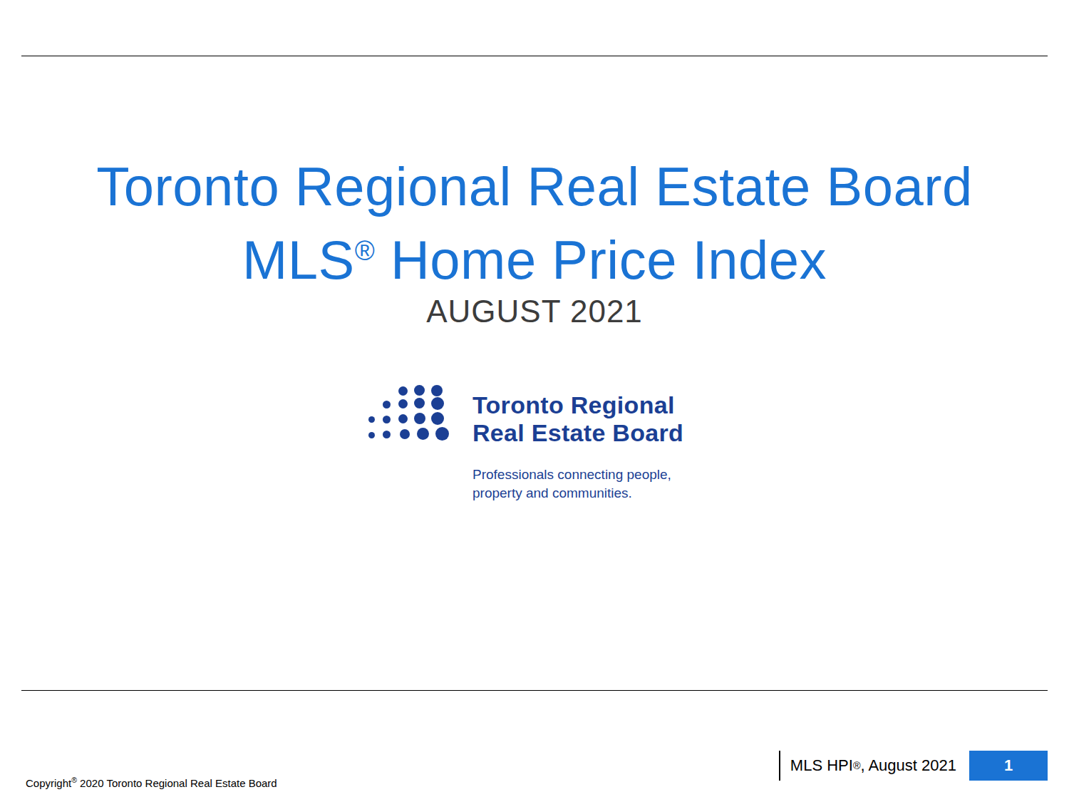Toronto Regional Real Estate Board
MLS® Home Price Index
AUGUST 2021
Toronto Regional
Real Estate Board
Professionals connecting people,
property and communities.
Copyright® 2020 Toronto Regional Real Estate Board
MLS HPI®, August 2021
1